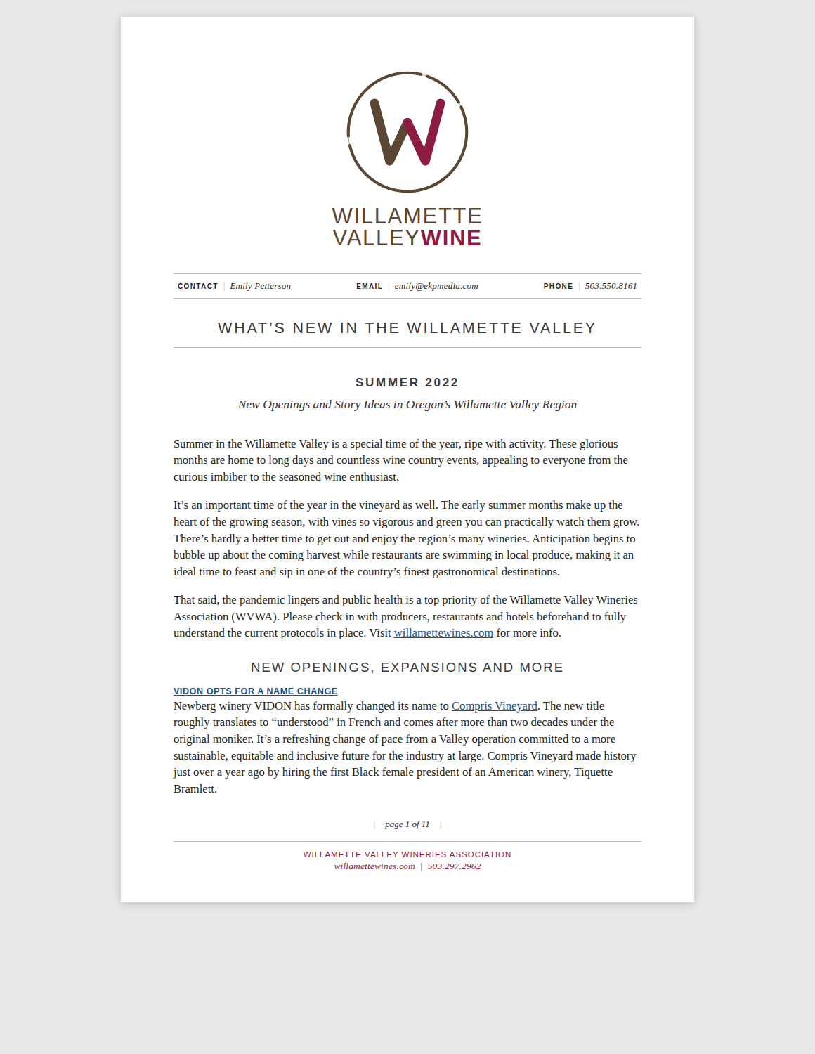WILLAMETTE VALLEYWINE
CONTACT| Emily Petterson
EMAIL| emily@ekpmedia.com
PHONE| 503.550.8161
What’s New in the Willamette Valley
SUMMER 2022
New Openings and Story Ideas in Oregon’s Willamette Valley Region
Summer in the Willamette Valley is a special time of the year, ripe with activity. These glorious months are home to long days and countless wine country events, appealing to everyone from the curious imbiber to the seasoned wine enthusiast.
It’s an important time of the year in the vineyard as well. The early summer months make up the heart of the growing season, with vines so vigorous and green you can practically watch them grow. There’s hardly a better time to get out and enjoy the region’s many wineries. Anticipation begins to bubble up about the coming harvest while restaurants are swimming in local produce, making it an ideal time to feast and sip in one of the country’s finest gastronomical destinations.
That said, the pandemic lingers and public health is a top priority of the Willamette Valley Wineries Association (WVWA). Please check in with producers, restaurants and hotels beforehand to fully understand the current protocols in place. Visit willamettewines.com for more info.
New Openings, Expansions and More
VIDON OPTS FOR A NAME CHANGE
Newberg winery VIDON has formally changed its name to Compris Vineyard. The new title roughly translates to “understood” in French and comes after more than two decades under the original moniker. It’s a refreshing change of pace from a Valley operation committed to a more sustainable, equitable and inclusive future for the industry at large. Compris Vineyard made history just over a year ago by hiring the first Black female president of an American winery, Tiquette Bramlett.
|page 1 of 11|
WILLAMETTE VALLEY WINERIES ASSOCIATION
willamettewines.com | 503.297.2962